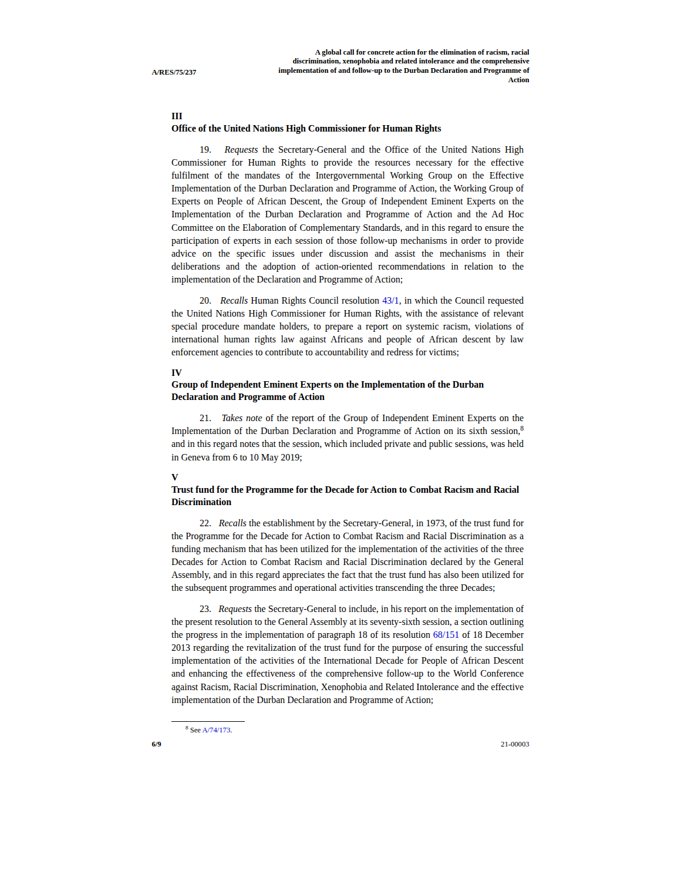A/RES/75/237
A global call for concrete action for the elimination of racism, racial discrimination, xenophobia and related intolerance and the comprehensive implementation of and follow-up to the Durban Declaration and Programme of Action
III
Office of the United Nations High Commissioner for Human Rights
19. Requests the Secretary-General and the Office of the United Nations High Commissioner for Human Rights to provide the resources necessary for the effective fulfilment of the mandates of the Intergovernmental Working Group on the Effective Implementation of the Durban Declaration and Programme of Action, the Working Group of Experts on People of African Descent, the Group of Independent Eminent Experts on the Implementation of the Durban Declaration and Programme of Action and the Ad Hoc Committee on the Elaboration of Complementary Standards, and in this regard to ensure the participation of experts in each session of those follow-up mechanisms in order to provide advice on the specific issues under discussion and assist the mechanisms in their deliberations and the adoption of action-oriented recommendations in relation to the implementation of the Declaration and Programme of Action;
20. Recalls Human Rights Council resolution 43/1, in which the Council requested the United Nations High Commissioner for Human Rights, with the assistance of relevant special procedure mandate holders, to prepare a report on systemic racism, violations of international human rights law against Africans and people of African descent by law enforcement agencies to contribute to accountability and redress for victims;
IV
Group of Independent Eminent Experts on the Implementation of the Durban Declaration and Programme of Action
21. Takes note of the report of the Group of Independent Eminent Experts on the Implementation of the Durban Declaration and Programme of Action on its sixth session,8 and in this regard notes that the session, which included private and public sessions, was held in Geneva from 6 to 10 May 2019;
V
Trust fund for the Programme for the Decade for Action to Combat Racism and Racial Discrimination
22. Recalls the establishment by the Secretary-General, in 1973, of the trust fund for the Programme for the Decade for Action to Combat Racism and Racial Discrimination as a funding mechanism that has been utilized for the implementation of the activities of the three Decades for Action to Combat Racism and Racial Discrimination declared by the General Assembly, and in this regard appreciates the fact that the trust fund has also been utilized for the subsequent programmes and operational activities transcending the three Decades;
23. Requests the Secretary-General to include, in his report on the implementation of the present resolution to the General Assembly at its seventy-sixth session, a section outlining the progress in the implementation of paragraph 18 of its resolution 68/151 of 18 December 2013 regarding the revitalization of the trust fund for the purpose of ensuring the successful implementation of the activities of the International Decade for People of African Descent and enhancing the effectiveness of the comprehensive follow-up to the World Conference against Racism, Racial Discrimination, Xenophobia and Related Intolerance and the effective implementation of the Durban Declaration and Programme of Action;
8 See A/74/173.
6/9
21-00003